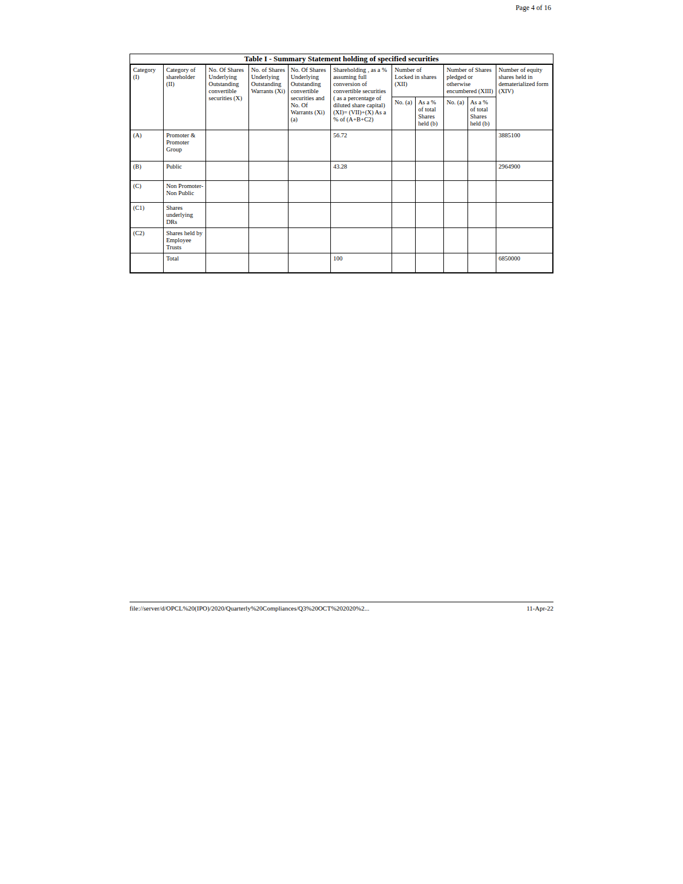Page 4 of 16
| Table I - Summary Statement holding of specified securities |
| / Category (I) / Category of shareholder (II) / No. Of Shares Underlying Outstanding convertible securities (X) / No. of Shares Underlying Outstanding Warrants (Xi) / No. Of Shares Underlying Outstanding convertible securities and No. Of Warrants (Xi) (a) / Shareholding , as a % assuming full conversion of convertible securities ( as a percentage of diluted share capital) (XI)= (VII)+(X) As a % of (A+B+C2) / Number of Locked in shares (XII) / Number of Shares pledged or otherwise encumbered (XIII) / Number of equity shares held in dematerialized form (XIV) / / --- / --- / --- / --- / --- / --- / --- / --- / --- / / No. (a) / As a % of total Shares held (b) / No. (a) / As a % of total Shares held (b) / / (A) / Promoter & Promoter Group / / / / 56.72 / / / / / 3885100 / / (B) / Public / / / / 43.28 / / / / / 2964900 / / (C) / Non Promoter- Non Public / / / / / / / / / / / (C1) / Shares underlying DRs / / / / / / / / / / / (C2) / Shares held by Employee Trusts / / / / / / / / / / / / Total / / / / 100 / / / / / 6850000 / |
file://server/d/OPCL%20(IPO)/2020/Quarterly%20Compliances/Q3%20OCT%202020%2... 11-Apr-22